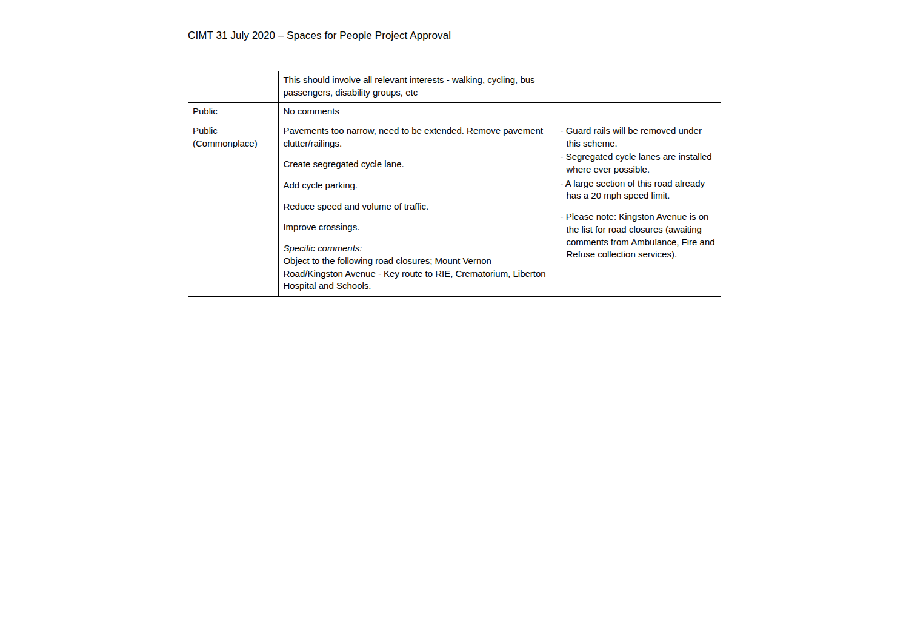CIMT 31 July 2020 – Spaces for People Project Approval
| | This should involve all relevant interests - walking, cycling, bus passengers, disability groups, etc | |
| Public | No comments | |
| Public (Commonplace) | Pavements too narrow, need to be extended. Remove pavement clutter/railings. Create segregated cycle lane. Add cycle parking. Reduce speed and volume of traffic. Improve crossings. Specific comments: Object to the following road closures; Mount Vernon Road/Kingston Avenue - Key route to RIE, Crematorium, Liberton Hospital and Schools. | - Guard rails will be removed under this scheme. - Segregated cycle lanes are installed where ever possible. - A large section of this road already has a 20 mph speed limit. - Please note: Kingston Avenue is on the list for road closures (awaiting comments from Ambulance, Fire and Refuse collection services). |